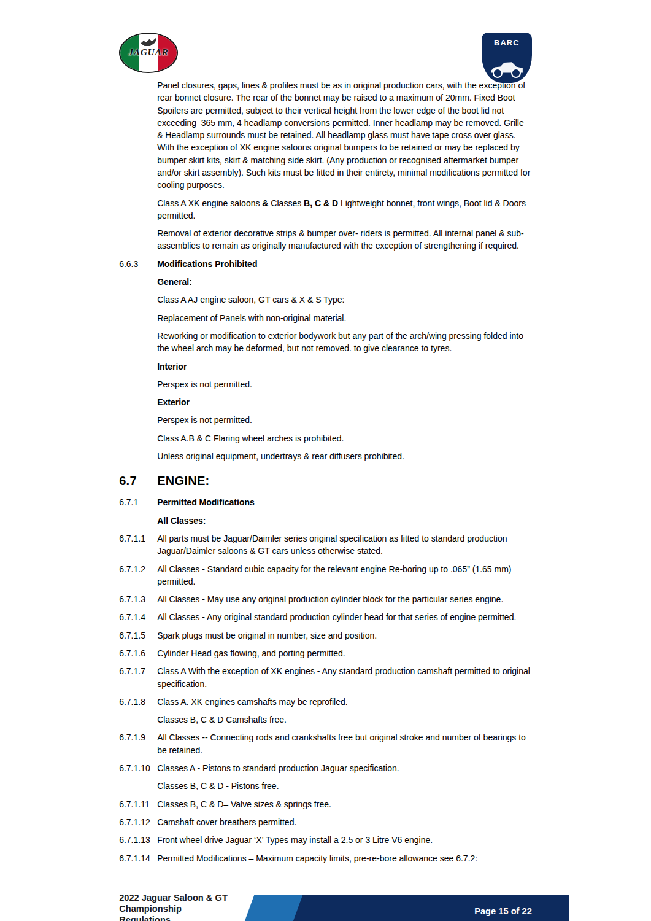JAGUAR
BARC
Panel closures, gaps, lines & profiles must be as in original production cars, with the exception of rear bonnet closure. The rear of the bonnet may be raised to a maximum of 20mm. Fixed Boot Spoilers are permitted, subject to their vertical height from the lower edge of the boot lid not exceeding 365 mm, 4 headlamp conversions permitted. Inner headlamp may be removed. Grille & Headlamp surrounds must be retained. All headlamp glass must have tape cross over glass. With the exception of XK engine saloons original bumpers to be retained or may be replaced by bumper skirt kits, skirt & matching side skirt. (Any production or recognised aftermarket bumper and/or skirt assembly). Such kits must be fitted in their entirety, minimal modifications permitted for cooling purposes.
Class A XK engine saloons & Classes B, C & D Lightweight bonnet, front wings, Boot lid & Doors permitted.
Removal of exterior decorative strips & bumper over- riders is permitted. All internal panel & sub- assemblies to remain as originally manufactured with the exception of strengthening if required.
6.6.3
Modifications Prohibited
General:
Class A AJ engine saloon, GT cars & X & S Type:
Replacement of Panels with non-original material.
Reworking or modification to exterior bodywork but any part of the arch/wing pressing folded into the wheel arch may be deformed, but not removed. to give clearance to tyres.
Interior
Perspex is not permitted.
Exterior
Perspex is not permitted.
Class A.B & C Flaring wheel arches is prohibited.
Unless original equipment, undertrays & rear diffusers prohibited.
6.7 ENGINE:
6.7.1
Permitted Modifications
All Classes:
6.7.1.1
All parts must be Jaguar/Daimler series original specification as fitted to standard production Jaguar/Daimler saloons & GT cars unless otherwise stated.
6.7.1.2
All Classes - Standard cubic capacity for the relevant engine Re-boring up to .065” (1.65 mm) permitted.
6.7.1.3
All Classes - May use any original production cylinder block for the particular series engine.
6.7.1.4
All Classes - Any original standard production cylinder head for that series of engine permitted.
6.7.1.5
Spark plugs must be original in number, size and position.
6.7.1.6
Cylinder Head gas flowing, and porting permitted.
6.7.1.7
Class A With the exception of XK engines - Any standard production camshaft permitted to original specification.
6.7.1.8
Class A. XK engines camshafts may be reprofiled.
Classes B, C & D Camshafts free.
6.7.1.9
All Classes -- Connecting rods and crankshafts free but original stroke and number of bearings to be retained.
6.7.1.10
Classes A - Pistons to standard production Jaguar specification.
Classes B, C & D - Pistons free.
6.7.1.11
Classes B, C & D– Valve sizes & springs free.
6.7.1.12
Camshaft cover breathers permitted.
6.7.1.13
Front wheel drive Jaguar ‘X’ Types may install a 2.5 or 3 Litre V6 engine.
6.7.1.14
Permitted Modifications – Maximum capacity limits, pre-re-bore allowance see 6.7.2:
2022 Jaguar Saloon & GT
Championship
Regulations
Page 15 of 22